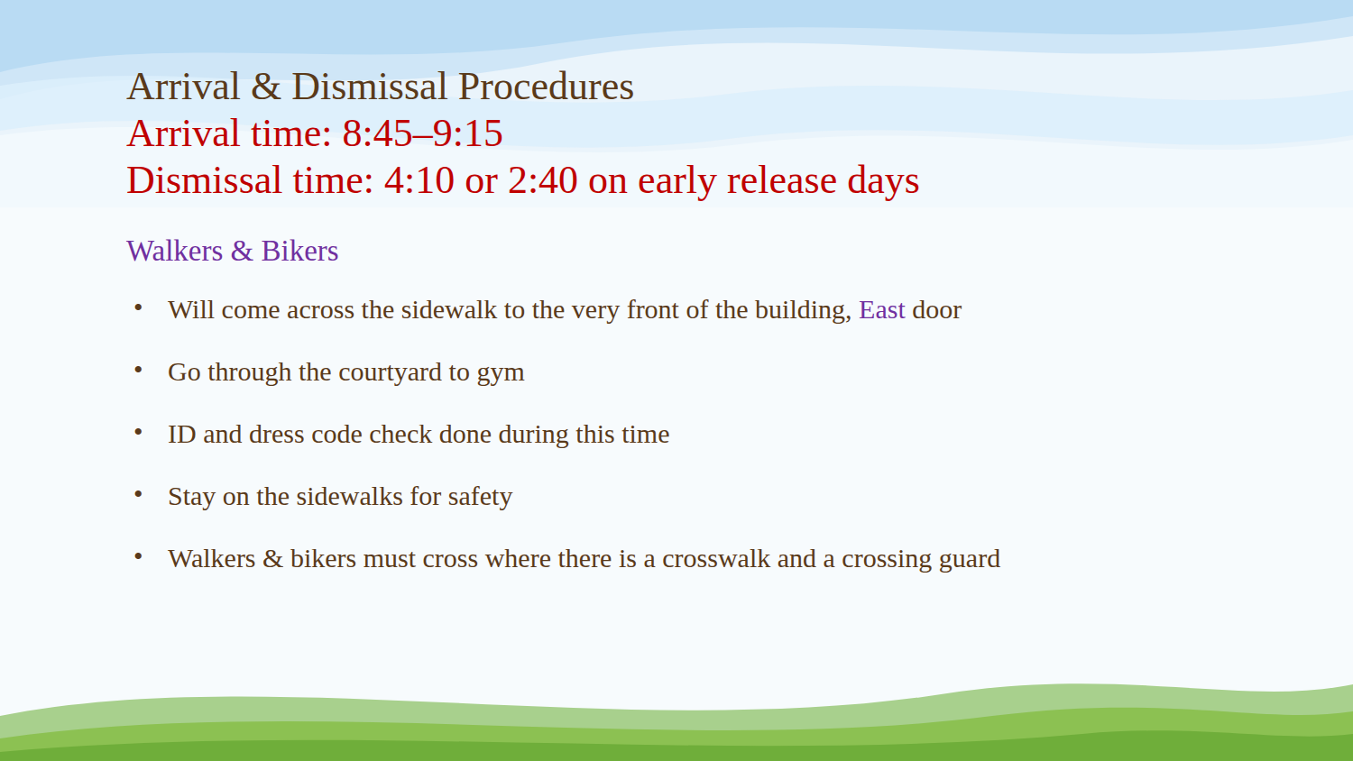Arrival & Dismissal Procedures
Arrival time: 8:45–9:15
Dismissal time: 4:10 or 2:40 on early release days
Walkers & Bikers
Will come across the sidewalk to the very front of the building, East door
Go through the courtyard to gym
ID and dress code check done during this time
Stay on the sidewalks for safety
Walkers & bikers must cross where there is a crosswalk and a crossing guard